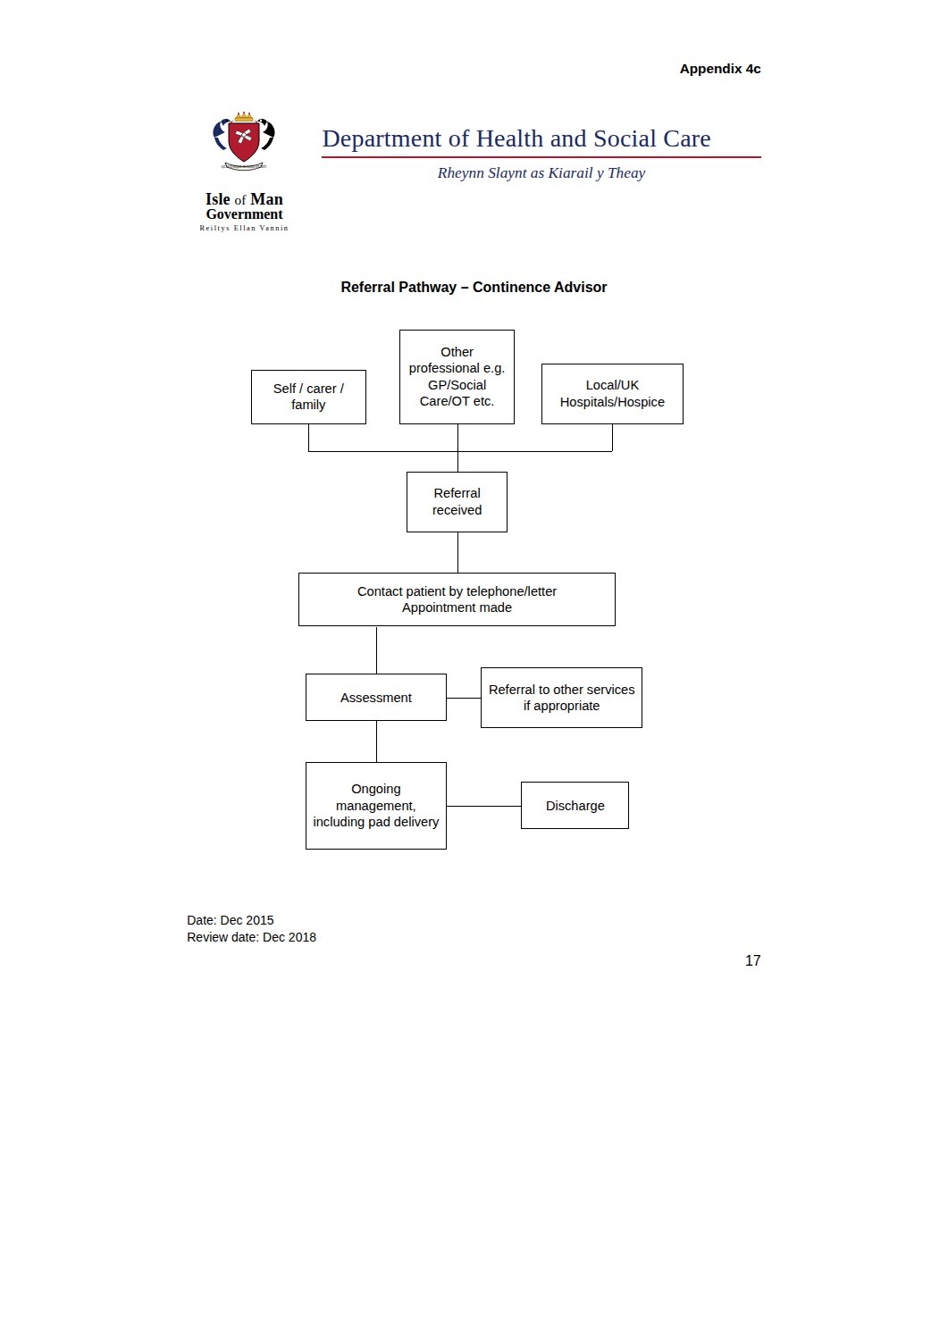Appendix 4c
QUOCUNQUE JECERIS STABIT
Isle of Man
Government
Reiltys Ellan Vannin
Department of Health and Social Care
Rheynn Slaynt as Kiarail y Theay
Referral Pathway – Continence Advisor
Self / carer / family
Other professional e.g. GP/Social Care/OT etc.
Local/UK Hospitals/Hospice
Referral received
Contact patient by telephone/letter
Appointment made
Assessment
Referral to other services if appropriate
Ongoing management, including pad delivery
Discharge
Date: Dec 2015
Review date: Dec 2018
17